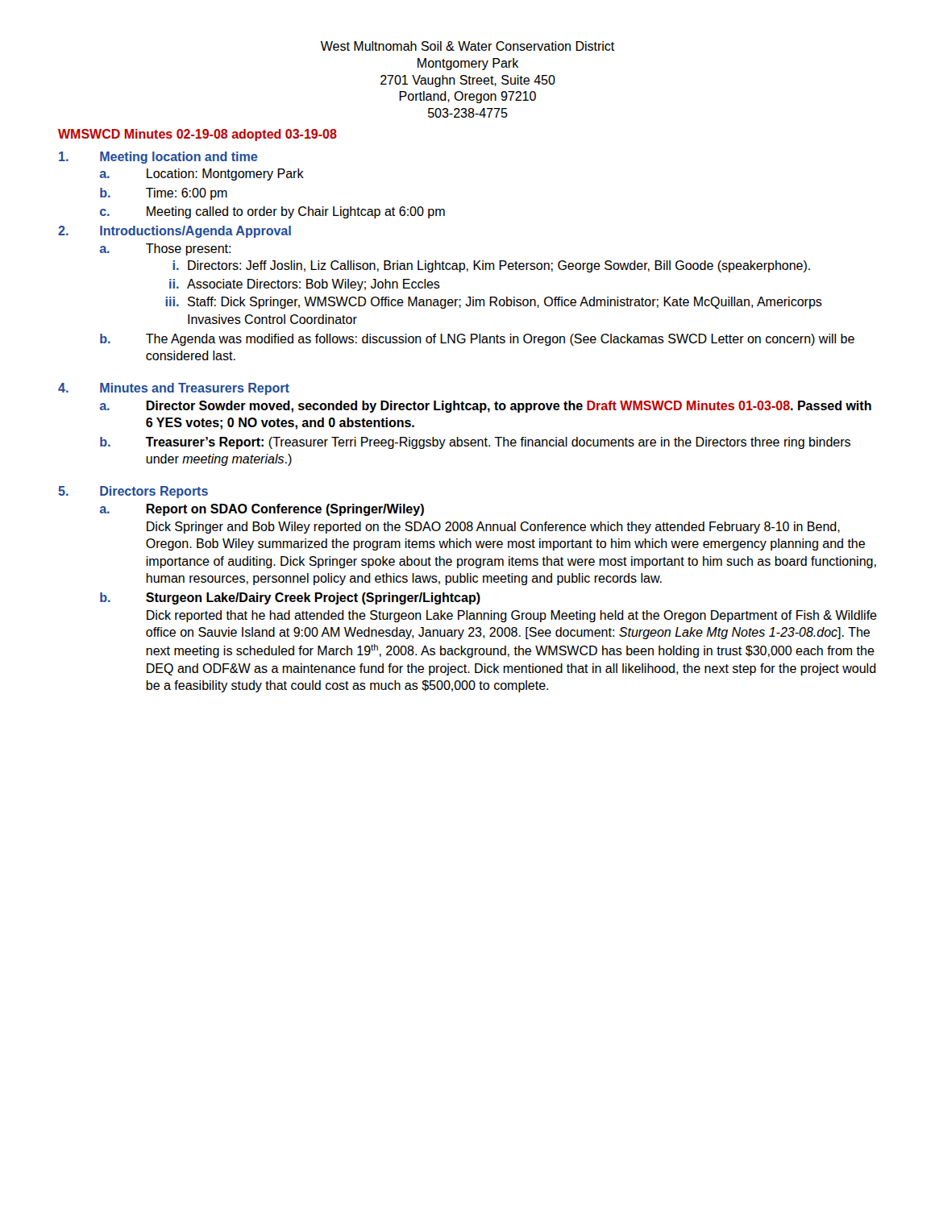West Multnomah Soil & Water Conservation District
Montgomery Park
2701 Vaughn Street, Suite 450
Portland, Oregon 97210
503-238-4775
WMSWCD Minutes 02-19-08 adopted 03-19-08
1. Meeting location and time
a. Location: Montgomery Park
b. Time: 6:00 pm
c. Meeting called to order by Chair Lightcap at 6:00 pm
2. Introductions/Agenda Approval
a. Those present:
i. Directors: Jeff Joslin, Liz Callison, Brian Lightcap, Kim Peterson; George Sowder, Bill Goode (speakerphone).
ii. Associate Directors: Bob Wiley; John Eccles
iii. Staff: Dick Springer, WMSWCD Office Manager; Jim Robison, Office Administrator; Kate McQuillan, Americorps Invasives Control Coordinator
b. The Agenda was modified as follows: discussion of LNG Plants in Oregon (See Clackamas SWCD Letter on concern) will be considered last.
4. Minutes and Treasurers Report
a. Director Sowder moved, seconded by Director Lightcap, to approve the Draft WMSWCD Minutes 01-03-08. Passed with 6 YES votes; 0 NO votes, and 0 abstentions.
b. Treasurer’s Report: (Treasurer Terri Preeg-Riggsby absent. The financial documents are in the Directors three ring binders under meeting materials.)
5. Directors Reports
a. Report on SDAO Conference (Springer/Wiley)
Dick Springer and Bob Wiley reported on the SDAO 2008 Annual Conference which they attended February 8-10 in Bend, Oregon. Bob Wiley summarized the program items which were most important to him which were emergency planning and the importance of auditing. Dick Springer spoke about the program items that were most important to him such as board functioning, human resources, personnel policy and ethics laws, public meeting and public records law.
b. Sturgeon Lake/Dairy Creek Project (Springer/Lightcap)
Dick reported that he had attended the Sturgeon Lake Planning Group Meeting held at the Oregon Department of Fish & Wildlife office on Sauvie Island at 9:00 AM Wednesday, January 23, 2008. [See document: Sturgeon Lake Mtg Notes 1-23-08.doc]. The next meeting is scheduled for March 19th, 2008. As background, the WMSWCD has been holding in trust $30,000 each from the DEQ and ODF&W as a maintenance fund for the project. Dick mentioned that in all likelihood, the next step for the project would be a feasibility study that could cost as much as $500,000 to complete.